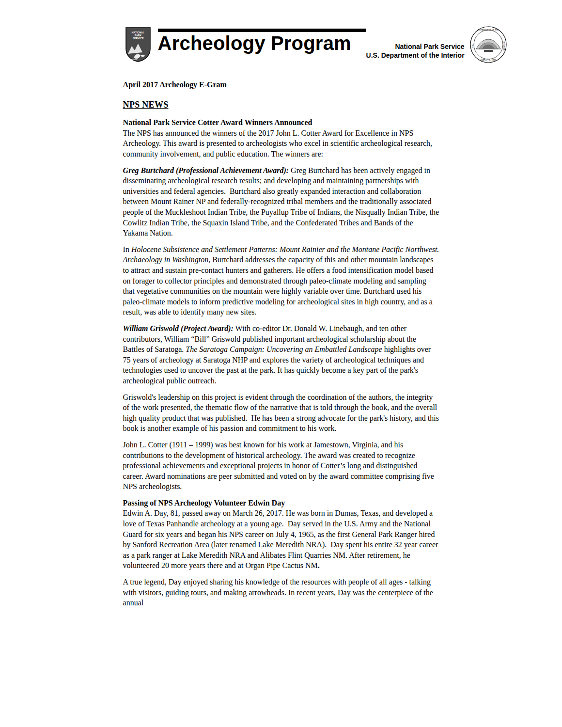NATIONAL PARK SERVICE
Archeology Program
National Park Service
U.S. Department of the Interior
DEPARTMENT OF THE MARCH 3, 1849 U.S. INTERIOR
April 2017 Archeology E-Gram
NPS NEWS
National Park Service Cotter Award Winners Announced
The NPS has announced the winners of the 2017 John L. Cotter Award for Excellence in NPS Archeology. This award is presented to archeologists who excel in scientific archeological research, community involvement, and public education. The winners are:
Greg Burtchard (Professional Achievement Award): Greg Burtchard has been actively engaged in disseminating archeological research results; and developing and maintaining partnerships with universities and federal agencies. Burtchard also greatly expanded interaction and collaboration between Mount Rainer NP and federally-recognized tribal members and the traditionally associated people of the Muckleshoot Indian Tribe, the Puyallup Tribe of Indians, the Nisqually Indian Tribe, the Cowlitz Indian Tribe, the Squaxin Island Tribe, and the Confederated Tribes and Bands of the Yakama Nation.
In Holocene Subsistence and Settlement Patterns: Mount Rainier and the Montane Pacific Northwest. Archaeology in Washington, Burtchard addresses the capacity of this and other mountain landscapes to attract and sustain pre-contact hunters and gatherers. He offers a food intensification model based on forager to collector principles and demonstrated through paleo-climate modeling and sampling that vegetative communities on the mountain were highly variable over time. Burtchard used his paleo-climate models to inform predictive modeling for archeological sites in high country, and as a result, was able to identify many new sites.
William Griswold (Project Award): With co-editor Dr. Donald W. Linebaugh, and ten other contributors, William “Bill” Griswold published important archeological scholarship about the Battles of Saratoga. The Saratoga Campaign: Uncovering an Embattled Landscape highlights over 75 years of archeology at Saratoga NHP and explores the variety of archeological techniques and technologies used to uncover the past at the park. It has quickly become a key part of the park's archeological public outreach.
Griswold's leadership on this project is evident through the coordination of the authors, the integrity of the work presented, the thematic flow of the narrative that is told through the book, and the overall high quality product that was published. He has been a strong advocate for the park's history, and this book is another example of his passion and commitment to his work.
John L. Cotter (1911 – 1999) was best known for his work at Jamestown, Virginia, and his contributions to the development of historical archeology. The award was created to recognize professional achievements and exceptional projects in honor of Cotter’s long and distinguished career. Award nominations are peer submitted and voted on by the award committee comprising five NPS archeologists.
Passing of NPS Archeology Volunteer Edwin Day
Edwin A. Day, 81, passed away on March 26, 2017. He was born in Dumas, Texas, and developed a love of Texas Panhandle archeology at a young age. Day served in the U.S. Army and the National Guard for six years and began his NPS career on July 4, 1965, as the first General Park Ranger hired by Sanford Recreation Area (later renamed Lake Meredith NRA). Day spent his entire 32 year career as a park ranger at Lake Meredith NRA and Alibates Flint Quarries NM. After retirement, he volunteered 20 more years there and at Organ Pipe Cactus NM.
A true legend, Day enjoyed sharing his knowledge of the resources with people of all ages - talking with visitors, guiding tours, and making arrowheads. In recent years, Day was the centerpiece of the annual